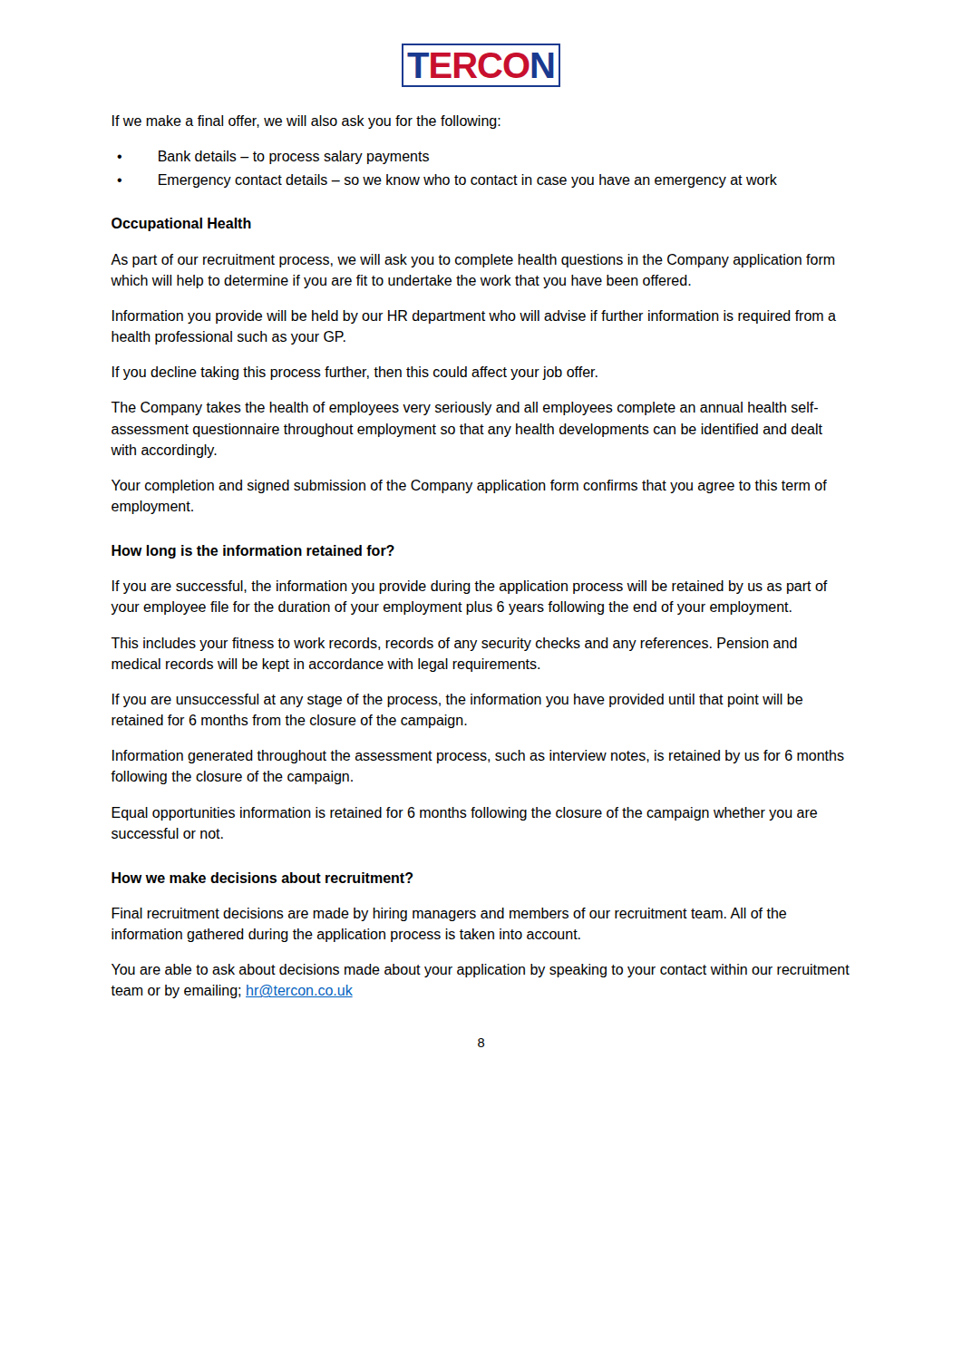TERCON
If we make a final offer, we will also ask you for the following:
Bank details – to process salary payments
Emergency contact details – so we know who to contact in case you have an emergency at work
Occupational Health
As part of our recruitment process, we will ask you to complete health questions in the Company application form which will help to determine if you are fit to undertake the work that you have been offered.
Information you provide will be held by our HR department who will advise if further information is required from a health professional such as your GP.
If you decline taking this process further, then this could affect your job offer.
The Company takes the health of employees very seriously and all employees complete an annual health self-assessment questionnaire throughout employment so that any health developments can be identified and dealt with accordingly.
Your completion and signed submission of the Company application form confirms that you agree to this term of employment.
How long is the information retained for?
If you are successful, the information you provide during the application process will be retained by us as part of your employee file for the duration of your employment plus 6 years following the end of your employment.
This includes your fitness to work records, records of any security checks and any references. Pension and medical records will be kept in accordance with legal requirements.
If you are unsuccessful at any stage of the process, the information you have provided until that point will be retained for 6 months from the closure of the campaign.
Information generated throughout the assessment process, such as interview notes, is retained by us for 6 months following the closure of the campaign.
Equal opportunities information is retained for 6 months following the closure of the campaign whether you are successful or not.
How we make decisions about recruitment?
Final recruitment decisions are made by hiring managers and members of our recruitment team. All of the information gathered during the application process is taken into account.
You are able to ask about decisions made about your application by speaking to your contact within our recruitment team or by emailing; hr@tercon.co.uk
8